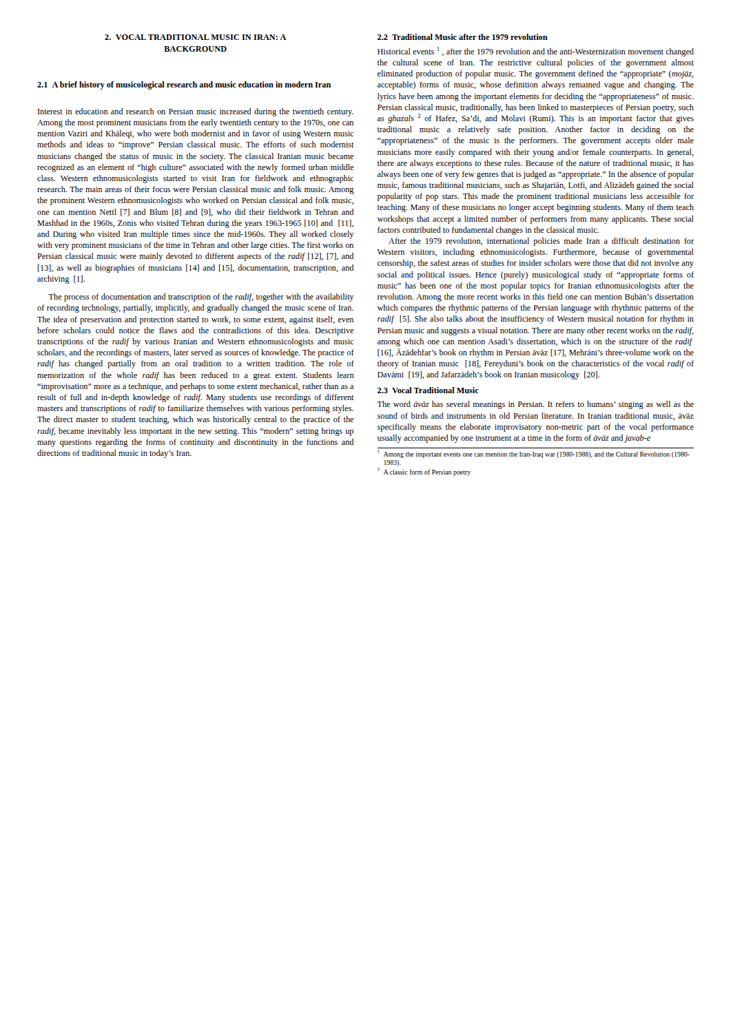2. VOCAL TRADITIONAL MUSIC IN IRAN: A
BACKGROUND
2.1 A brief history of musicological research and music education in modern Iran
Interest in education and research on Persian music increased during the twentieth century. Among the most prominent musicians from the early twentieth century to the 1970s, one can mention Vaziri and Khāleqi, who were both modernist and in favor of using Western music methods and ideas to “improve” Persian classical music. The efforts of such modernist musicians changed the status of music in the society. The classical Iranian music became recognized as an element of “high culture” associated with the newly formed urban middle class. Western ethnomusicologists started to visit Iran for fieldwork and ethnographic research. The main areas of their focus were Persian classical music and folk music. Among the prominent Western ethnomusicologists who worked on Persian classical and folk music, one can mention Nettl [7] and Blum [8] and [9], who did their fieldwork in Tehran and Mashhad in the 1960s, Zonis who visited Tehran during the years 1963-1965 [10] and [11], and During who visited Iran multiple times since the mid-1960s. They all worked closely with very prominent musicians of the time in Tehran and other large cities. The first works on Persian classical music were mainly devoted to different aspects of the radif [12], [7], and [13], as well as biographies of musicians [14] and [15], documentation, transcription, and archiving [1].
The process of documentation and transcription of the radif, together with the availability of recording technology, partially, implicitly, and gradually changed the music scene of Iran. The idea of preservation and protection started to work, to some extent, against itself, even before scholars could notice the flaws and the contradictions of this idea. Descriptive transcriptions of the radif by various Iranian and Western ethnomusicologists and music scholars, and the recordings of masters, later served as sources of knowledge. The practice of radif has changed partially from an oral tradition to a written tradition. The role of memorization of the whole radif has been reduced to a great extent. Students learn “improvisation” more as a technique, and perhaps to some extent mechanical, rather than as a result of full and in-depth knowledge of radif. Many students use recordings of different masters and transcriptions of radif to familiarize themselves with various performing styles. The direct master to student teaching, which was historically central to the practice of the radif, became inevitably less important in the new setting. This “modern” setting brings up many questions regarding the forms of continuity and discontinuity in the functions and directions of traditional music in today’s Iran.
2.2 Traditional Music after the 1979 revolution
Historical events 1 , after the 1979 revolution and the anti-Westernization movement changed the cultural scene of Iran. The restrictive cultural policies of the government almost eliminated production of popular music. The government defined the “appropriate” (mojāz, acceptable) forms of music, whose definition always remained vague and changing. The lyrics have been among the important elements for deciding the “appropriateness” of music. Persian classical music, traditionally, has been linked to masterpieces of Persian poetry, such as ghazals 2 of Hafez, Sa’di, and Molavi (Rumi). This is an important factor that gives traditional music a relatively safe position. Another factor in deciding on the “appropriateness” of the music is the performers. The government accepts older male musicians more easily compared with their young and/or female counterparts. In general, there are always exceptions to these rules. Because of the nature of traditional music, it has always been one of very few genres that is judged as “appropriate.” In the absence of popular music, famous traditional musicians, such as Shajariān, Lotfi, and Alizādeh gained the social popularity of pop stars. This made the prominent traditional musicians less accessible for teaching. Many of these musicians no longer accept beginning students. Many of them teach workshops that accept a limited number of performers from many applicants. These social factors contributed to fundamental changes in the classical music.
After the 1979 revolution, international policies made Iran a difficult destination for Western visitors, including ethnomusicologists. Furthermore, because of governmental censorship, the safest areas of studies for insider scholars were those that did not involve any social and political issues. Hence (purely) musicological study of “appropriate forms of music” has been one of the most popular topics for Iranian ethnomusicologists after the revolution. Among the more recent works in this field one can mention Bubān’s dissertation which compares the rhythmic patterns of the Persian language with rhythmic patterns of the radif [5]. She also talks about the insufficiency of Western musical notation for rhythm in Persian music and suggests a visual notation. There are many other recent works on the radif, among which one can mention Asadi’s dissertation, which is on the structure of the radif [16], Āzādehfar’s book on rhythm in Persian āvāz [17], Mehrāni’s three-volume work on the theory of Iranian music [18], Fereyduni’s book on the characteristics of the vocal radif of Davāmi [19], and Jafarzādeh’s book on Iranian musicology [20].
2.3 Vocal Traditional Music
The word āvāz has several meanings in Persian. It refers to humans’ singing as well as the sound of birds and instruments in old Persian literature. In Iranian traditional music, āvāz specifically means the elaborate improvisatory non-metric part of the vocal performance usually accompanied by one instrument at a time in the form of āvāz and javab-e
1 Among the important events one can mention the Iran-Iraq war (1980-1988), and the Cultural Revolution (1980-1983).
2 A classic form of Persian poetry